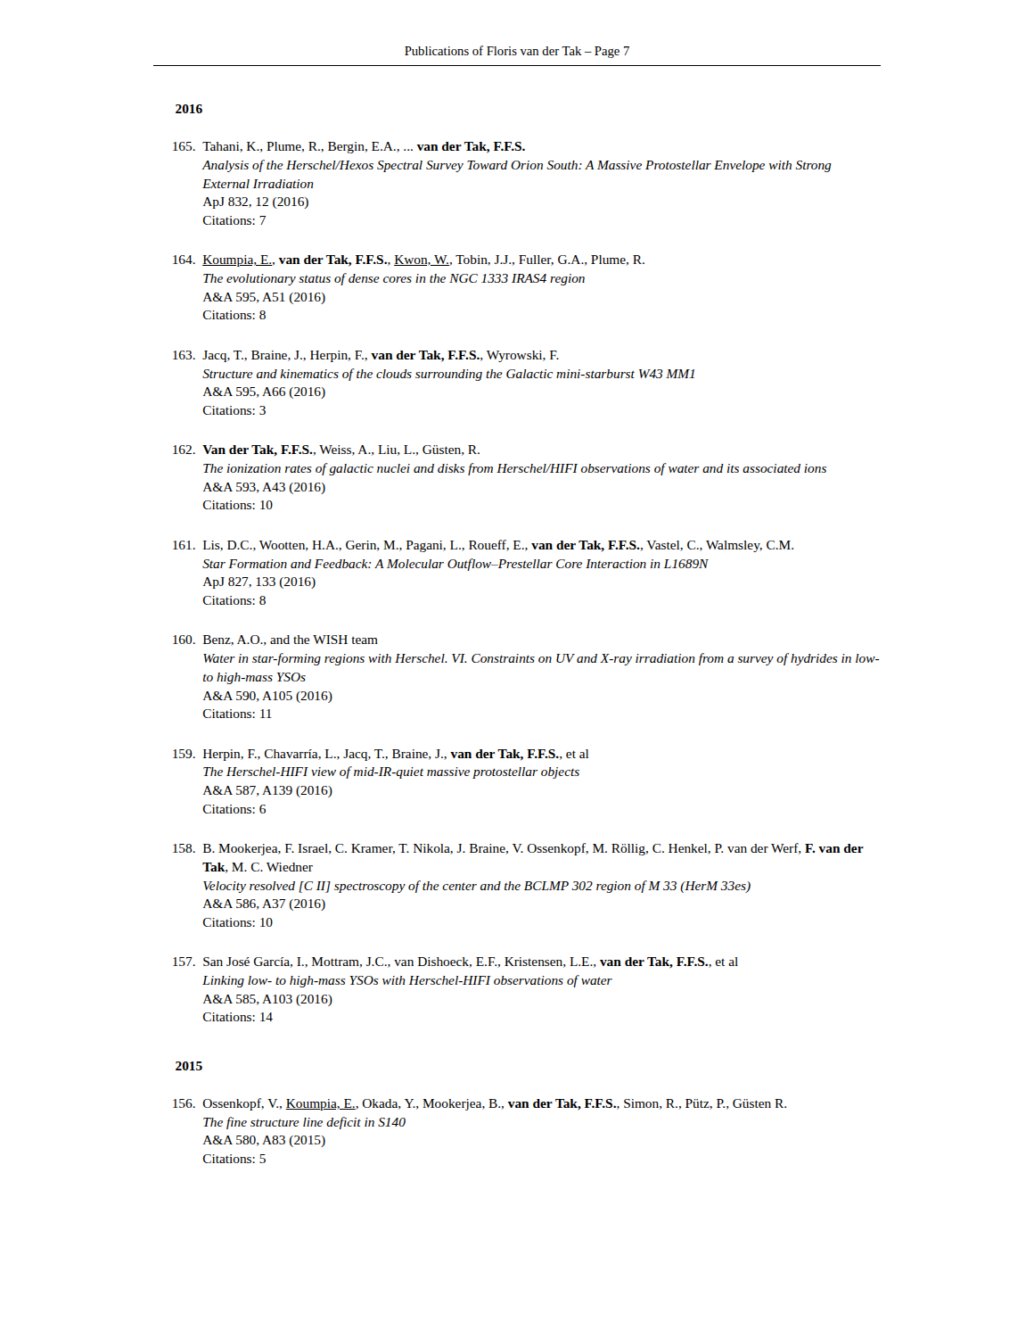Publications of Floris van der Tak – Page 7
2016
165. Tahani, K., Plume, R., Bergin, E.A., ... van der Tak, F.F.S. Analysis of the Herschel/Hexos Spectral Survey Toward Orion South: A Massive Protostellar Envelope with Strong External Irradiation ApJ 832, 12 (2016) Citations: 7
164. Koumpia, E., van der Tak, F.F.S., Kwon, W., Tobin, J.J., Fuller, G.A., Plume, R. The evolutionary status of dense cores in the NGC 1333 IRAS4 region A&A 595, A51 (2016) Citations: 8
163. Jacq, T., Braine, J., Herpin, F., van der Tak, F.F.S., Wyrowski, F. Structure and kinematics of the clouds surrounding the Galactic mini-starburst W43 MM1 A&A 595, A66 (2016) Citations: 3
162. Van der Tak, F.F.S., Weiss, A., Liu, L., Güsten, R. The ionization rates of galactic nuclei and disks from Herschel/HIFI observations of water and its associated ions A&A 593, A43 (2016) Citations: 10
161. Lis, D.C., Wootten, H.A., Gerin, M., Pagani, L., Roueff, E., van der Tak, F.F.S., Vastel, C., Walmsley, C.M. Star Formation and Feedback: A Molecular Outflow–Prestellar Core Interaction in L1689N ApJ 827, 133 (2016) Citations: 8
160. Benz, A.O., and the WISH team Water in star-forming regions with Herschel. VI. Constraints on UV and X-ray irradiation from a survey of hydrides in low-to high-mass YSOs A&A 590, A105 (2016) Citations: 11
159. Herpin, F., Chavarría, L., Jacq, T., Braine, J., van der Tak, F.F.S., et al The Herschel-HIFI view of mid-IR-quiet massive protostellar objects A&A 587, A139 (2016) Citations: 6
158. B. Mookerjea, F. Israel, C. Kramer, T. Nikola, J. Braine, V. Ossenkopf, M. Röllig, C. Henkel, P. van der Werf, F. van der Tak, M. C. Wiedner Velocity resolved [C II] spectroscopy of the center and the BCLMP 302 region of M 33 (HerM 33es) A&A 586, A37 (2016) Citations: 10
157. San José García, I., Mottram, J.C., van Dishoeck, E.F., Kristensen, L.E., van der Tak, F.F.S., et al Linking low- to high-mass YSOs with Herschel-HIFI observations of water A&A 585, A103 (2016) Citations: 14
2015
156. Ossenkopf, V., Koumpia, E., Okada, Y., Mookerjea, B., van der Tak, F.F.S., Simon, R., Pütz, P., Güsten R. The fine structure line deficit in S140 A&A 580, A83 (2015) Citations: 5